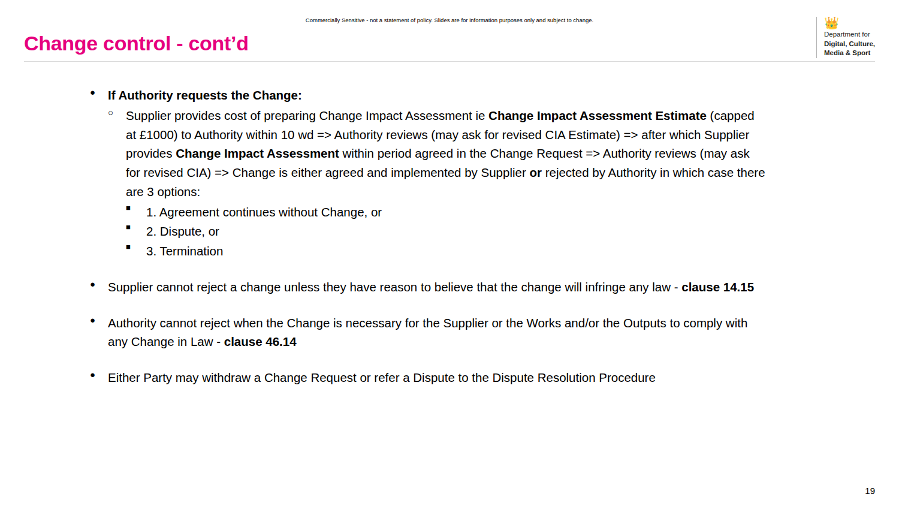Commercially Sensitive - not a statement of policy. Slides are for information purposes only and subject to change.
👑
Department for
Digital, Culture,
Media & Sport
Change control - cont’d
If Authority requests the Change:
Supplier provides cost of preparing Change Impact Assessment ie Change Impact Assessment Estimate (capped at £1000) to Authority within 10 wd => Authority reviews (may ask for revised CIA Estimate) => after which Supplier provides Change Impact Assessment within period agreed in the Change Request => Authority reviews (may ask for revised CIA) => Change is either agreed and implemented by Supplier or rejected by Authority in which case there are 3 options:
1. Agreement continues without Change, or
2. Dispute, or
3. Termination
Supplier cannot reject a change unless they have reason to believe that the change will infringe any law - clause 14.15
Authority cannot reject when the Change is necessary for the Supplier or the Works and/or the Outputs to comply with any Change in Law - clause 46.14
Either Party may withdraw a Change Request or refer a Dispute to the Dispute Resolution Procedure
19